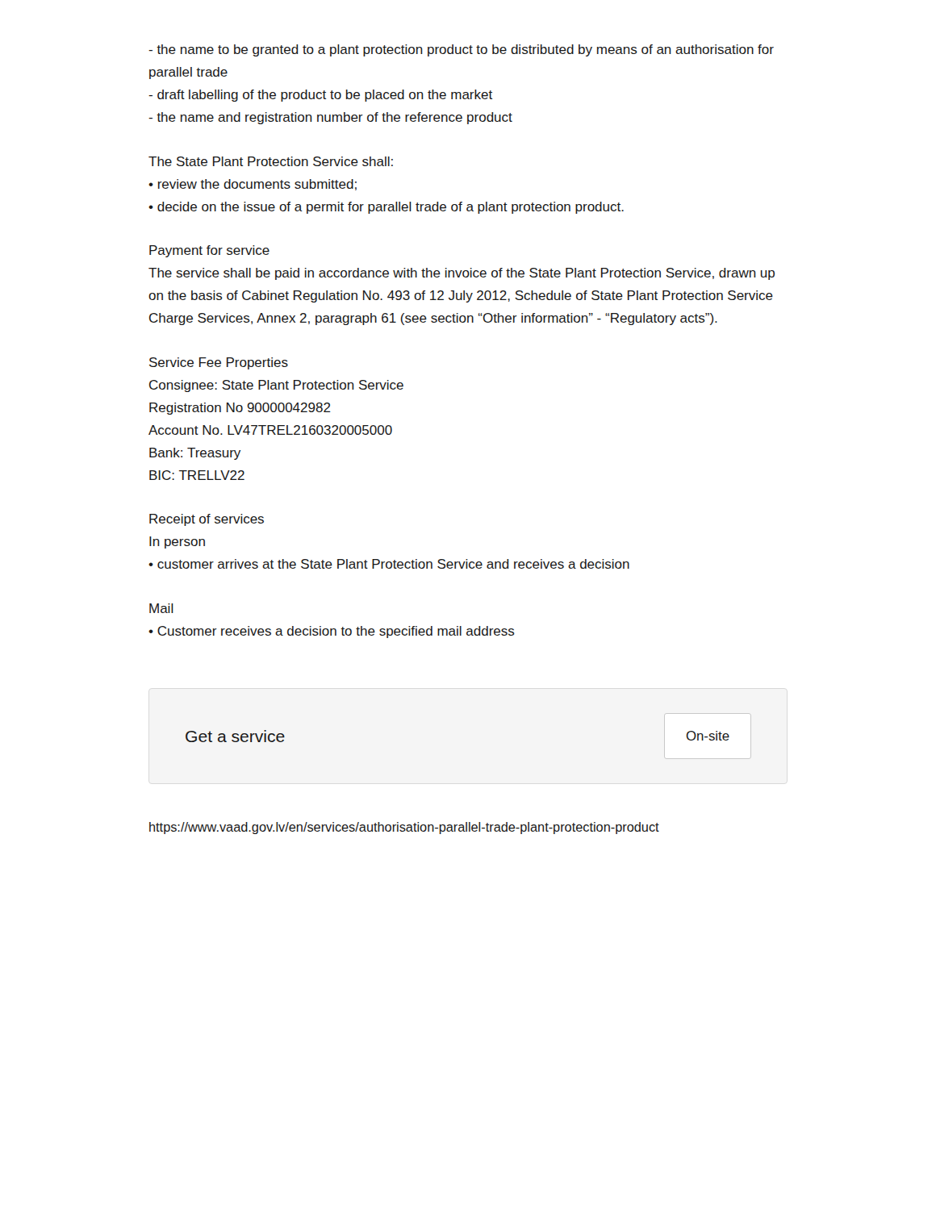- the name to be granted to a plant protection product to be distributed by means of an authorisation for parallel trade
- draft labelling of the product to be placed on the market
- the name and registration number of the reference product
The State Plant Protection Service shall:
• review the documents submitted;
• decide on the issue of a permit for parallel trade of a plant protection product.
Payment for service
The service shall be paid in accordance with the invoice of the State Plant Protection Service, drawn up on the basis of Cabinet Regulation No. 493 of 12 July 2012, Schedule of State Plant Protection Service Charge Services, Annex 2, paragraph 61 (see section “Other information” - “Regulatory acts”).
Service Fee Properties
Consignee: State Plant Protection Service
Registration No 90000042982
Account No. LV47TREL2160320005000
Bank: Treasury
BIC: TRELLV22
Receipt of services
In person
• customer arrives at the State Plant Protection Service and receives a decision
Mail
• Customer receives a decision to the specified mail address
Get a service
On-site
https://www.vaad.gov.lv/en/services/authorisation-parallel-trade-plant-protection-product